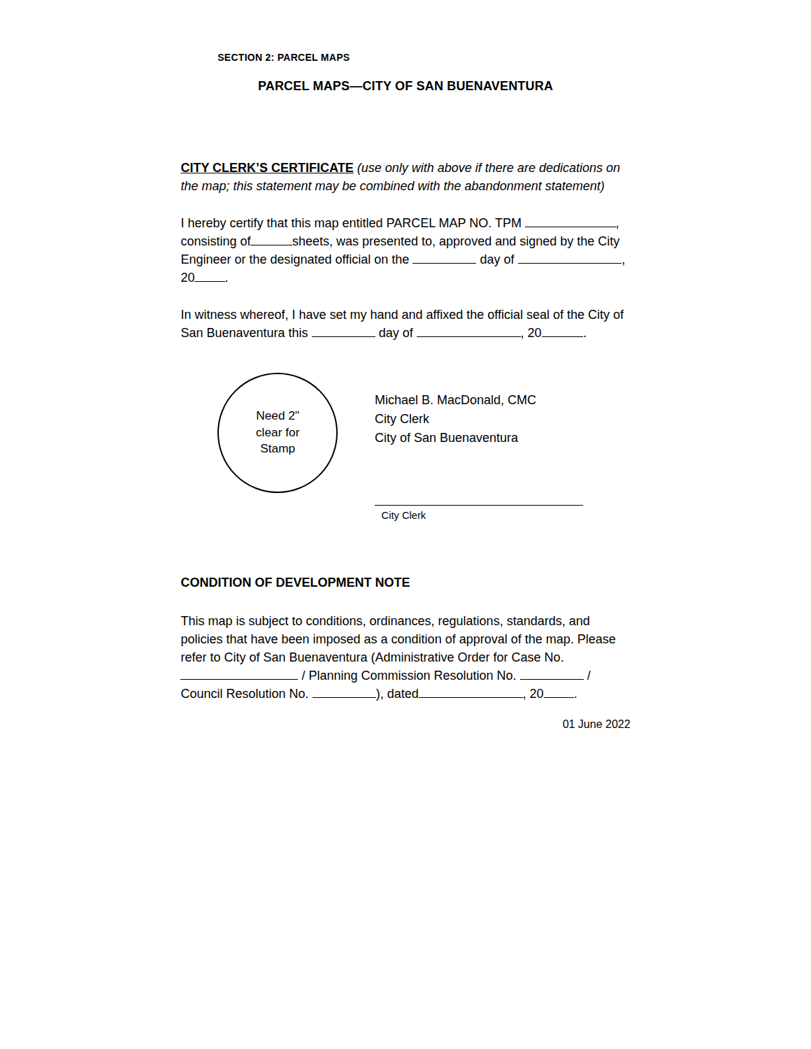SECTION 2: PARCEL MAPS
PARCEL MAPS—CITY OF SAN BUENAVENTURA
CITY CLERK’S CERTIFICATE (use only with above if there are dedications on the map; this statement may be combined with the abandonment statement)
I hereby certify that this map entitled PARCEL MAP NO. TPM , consisting of sheets, was presented to, approved and signed by the City Engineer or the designated official on the day of , 20 .
In witness whereof, I have set my hand and affixed the official seal of the City of San Buenaventura this day of , 20 .
Need 2"
clear for
Stamp
Michael B. MacDonald, CMC
City Clerk
City of San Buenaventura
City Clerk
CONDITION OF DEVELOPMENT NOTE
This map is subject to conditions, ordinances, regulations, standards, and policies that have been imposed as a condition of approval of the map. Please refer to City of San Buenaventura (Administrative Order for Case No. / Planning Commission Resolution No. / Council Resolution No. ), dated , 20 .
01 June 2022